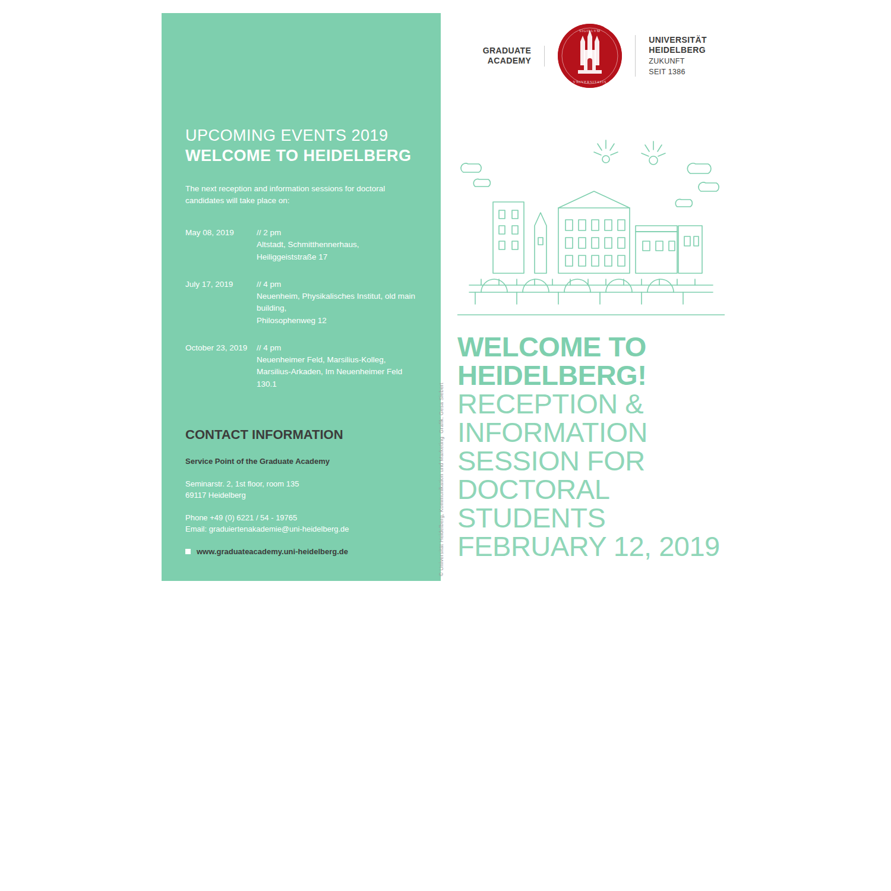GRADUATE
ACADEMY
SIGILLVM VNIVERSITATIS
UNIVERSITÄT
HEIDELBERG
ZUKUNFT
SEIT 1386
UPCOMING EVENTS 2019 WELCOME TO HEIDELBERG
The next reception and information sessions for doctoral candidates will take place on:
| May 08, 2019 | // 2 pm Altstadt, Schmitthennerhaus, Heiliggeiststraße 17 |
| July 17, 2019 | // 4 pm Neuenheim, Physikalisches Institut, old main building, Philosophenweg 12 |
| October 23, 2019 | // 4 pm Neuenheimer Feld, Marsilius-Kolleg, Marsilius-Arkaden, Im Neuenheimer Feld 130.1 |
CONTACT INFORMATION
Service Point of the Graduate Academy
Seminarstr. 2, 1st floor, room 135
69117 Heidelberg
Phone +49 (0) 6221 / 54 - 19765
Email: graduiertenakademie@uni-heidelberg.de
www.graduateacademy.uni-heidelberg.de
WELCOME TO HEIDELBERG! RECEPTION & INFORMATION SESSION FOR DOCTORAL STUDENTS FEBRUARY 12, 2019
© Universität Heidelberg, Kommunikation und Marketing Grafik: Gesa Siebert